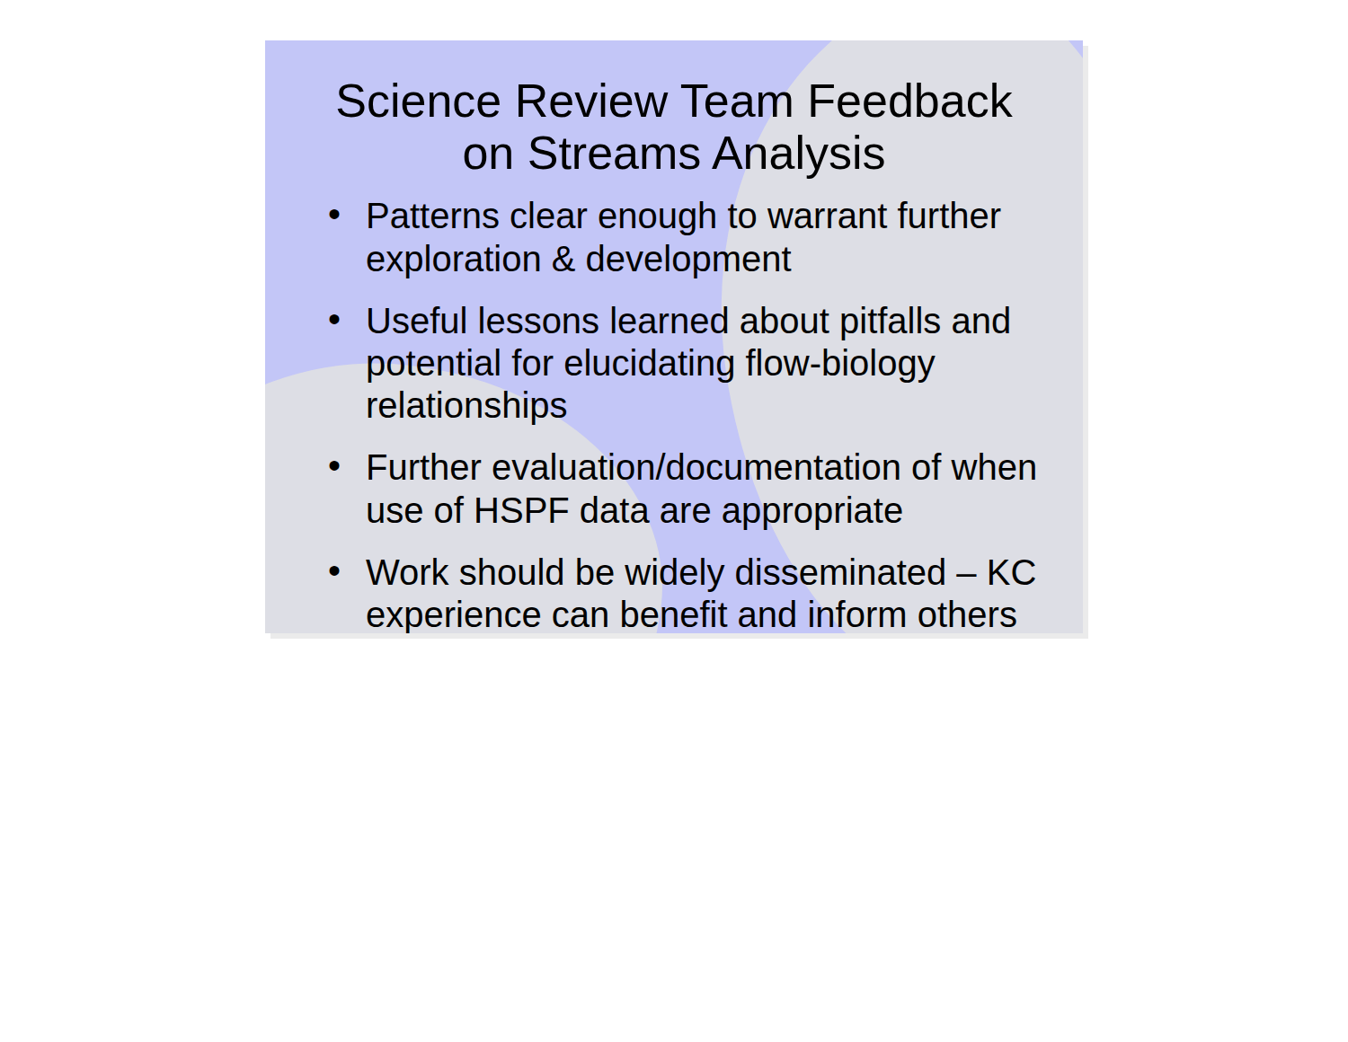Science Review Team Feedback
on Streams Analysis
Patterns clear enough to warrant further exploration & development
Useful lessons learned about pitfalls and potential for elucidating flow-biology relationships
Further evaluation/documentation of when use of HSPF data are appropriate
Work should be widely disseminated – KC experience can benefit and inform others